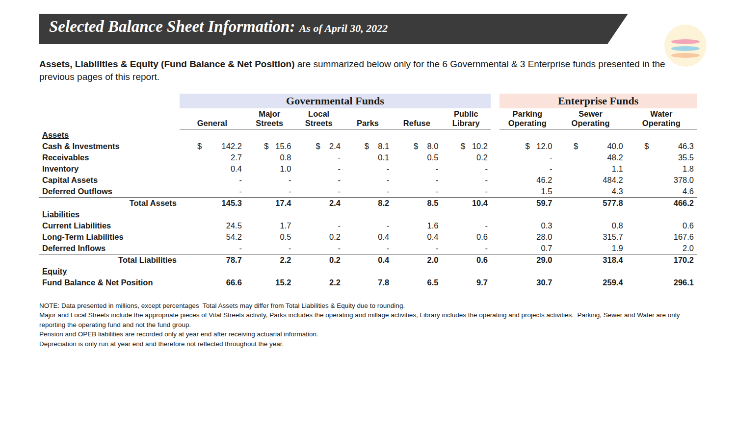Selected Balance Sheet Information: As of April 30, 2022
Assets, Liabilities & Equity (Fund Balance & Net Position) are summarized below only for the 6 Governmental & 3 Enterprise funds presented in the previous pages of this report.
| | Governmental Funds | | Enterprise Funds |
| | General | Major Streets | Local Streets | Parks | Refuse | Public Library | | Parking Operating | Sewer Operating | Water Operating |
| Assets | |
| Cash & Investments | $ | 142.2 | $ 15.6 | $ 2.4 | $ 8.1 | $ 8.0 | $ 10.2 | | $ 12.0 | $ | 40.0 | $ | 46.3 |
| Receivables | | 2.7 | 0.8 | - | 0.1 | 0.5 | 0.2 | | - | | 48.2 | | 35.5 |
| Inventory | | 0.4 | 1.0 | - | - | - | - | | - | | 1.1 | | 1.8 |
| Capital Assets | | - | - | - | - | - | - | | 46.2 | | 484.2 | | 378.0 |
| Deferred Outflows | | - | - | - | - | - | - | | 1.5 | | 4.3 | | 4.6 |
| Total Assets | | 145.3 | 17.4 | 2.4 | 8.2 | 8.5 | 10.4 | | 59.7 | | 577.8 | | 466.2 |
| Liabilities | |
| Current Liabilities | | 24.5 | 1.7 | - | - | 1.6 | - | | 0.3 | | 0.8 | | 0.6 |
| Long-Term Liabilities | | 54.2 | 0.5 | 0.2 | 0.4 | 0.4 | 0.6 | | 28.0 | | 315.7 | | 167.6 |
| Deferred Inflows | | - | - | - | - | - | - | | 0.7 | | 1.9 | | 2.0 |
| Total Liabilities | | 78.7 | 2.2 | 0.2 | 0.4 | 2.0 | 0.6 | | 29.0 | | 318.4 | | 170.2 |
| Equity | |
| Fund Balance & Net Position | | 66.6 | 15.2 | 2.2 | 7.8 | 6.5 | 9.7 | | 30.7 | | 259.4 | | 296.1 |
NOTE: Data presented in millions, except percentages Total Assets may differ from Total Liabilities & Equity due to rounding.
Major and Local Streets include the appropriate pieces of Vital Streets activity, Parks includes the operating and millage activities, Library includes the operating and projects activities. Parking, Sewer and Water are only reporting the operating fund and not the fund group.
Pension and OPEB liabilities are recorded only at year end after receiving actuarial information.
Depreciation is only run at year end and therefore not reflected throughout the year.